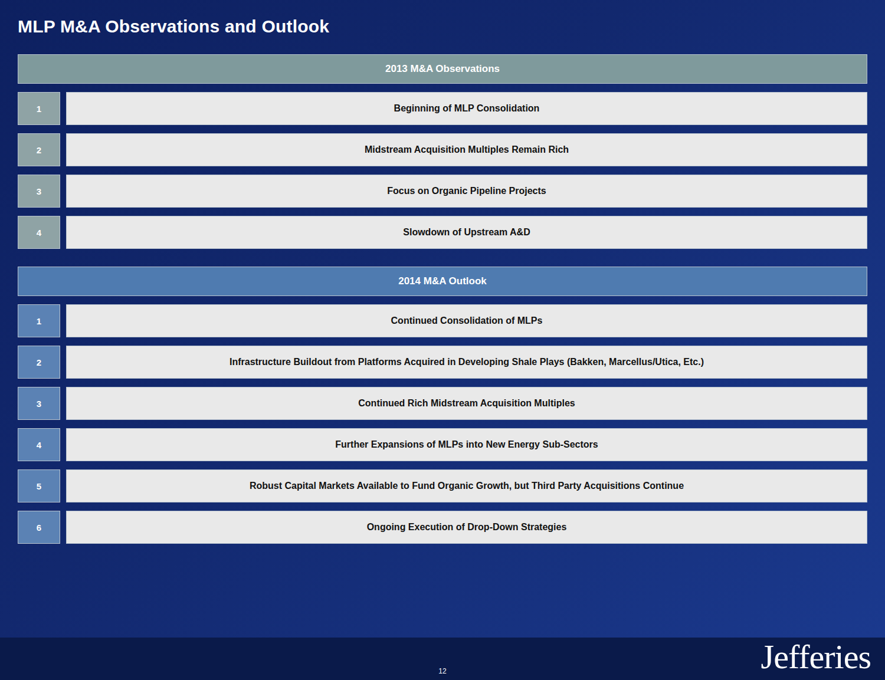MLP M&A Observations and Outlook
2013 M&A Observations
1
Beginning of MLP Consolidation
2
Midstream Acquisition Multiples Remain Rich
3
Focus on Organic Pipeline Projects
4
Slowdown of Upstream A&D
2014 M&A Outlook
1
Continued Consolidation of MLPs
2
Infrastructure Buildout from Platforms Acquired in Developing Shale Plays (Bakken, Marcellus/Utica, Etc.)
3
Continued Rich Midstream Acquisition Multiples
4
Further Expansions of MLPs into New Energy Sub-Sectors
5
Robust Capital Markets Available to Fund Organic Growth, but Third Party Acquisitions Continue
6
Ongoing Execution of Drop-Down Strategies
12
Jefferies